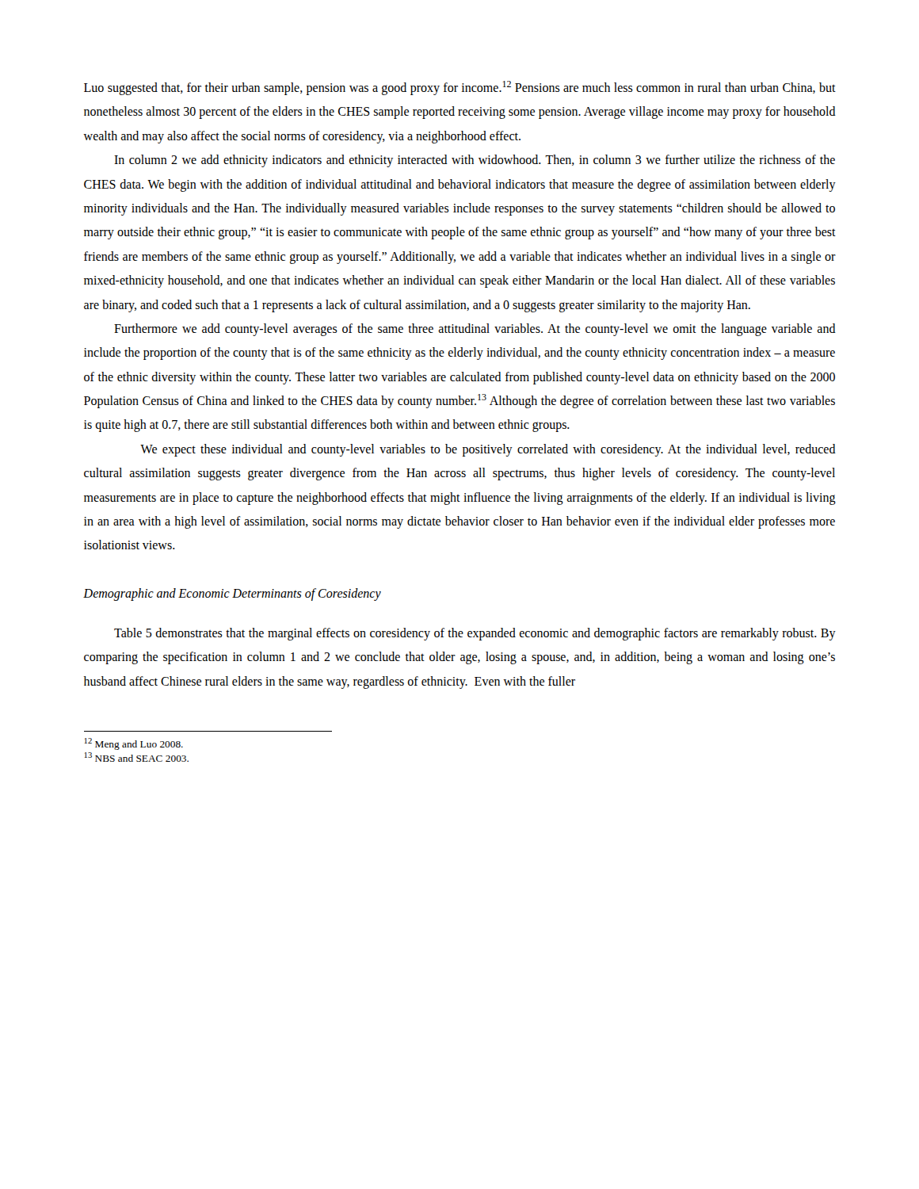Luo suggested that, for their urban sample, pension was a good proxy for income.12 Pensions are much less common in rural than urban China, but nonetheless almost 30 percent of the elders in the CHES sample reported receiving some pension. Average village income may proxy for household wealth and may also affect the social norms of coresidency, via a neighborhood effect.
In column 2 we add ethnicity indicators and ethnicity interacted with widowhood. Then, in column 3 we further utilize the richness of the CHES data. We begin with the addition of individual attitudinal and behavioral indicators that measure the degree of assimilation between elderly minority individuals and the Han. The individually measured variables include responses to the survey statements “children should be allowed to marry outside their ethnic group,” “it is easier to communicate with people of the same ethnic group as yourself” and “how many of your three best friends are members of the same ethnic group as yourself.” Additionally, we add a variable that indicates whether an individual lives in a single or mixed-ethnicity household, and one that indicates whether an individual can speak either Mandarin or the local Han dialect. All of these variables are binary, and coded such that a 1 represents a lack of cultural assimilation, and a 0 suggests greater similarity to the majority Han.
Furthermore we add county-level averages of the same three attitudinal variables. At the county-level we omit the language variable and include the proportion of the county that is of the same ethnicity as the elderly individual, and the county ethnicity concentration index – a measure of the ethnic diversity within the county. These latter two variables are calculated from published county-level data on ethnicity based on the 2000 Population Census of China and linked to the CHES data by county number.13 Although the degree of correlation between these last two variables is quite high at 0.7, there are still substantial differences both within and between ethnic groups.
We expect these individual and county-level variables to be positively correlated with coresidency. At the individual level, reduced cultural assimilation suggests greater divergence from the Han across all spectrums, thus higher levels of coresidency. The county-level measurements are in place to capture the neighborhood effects that might influence the living arraignments of the elderly. If an individual is living in an area with a high level of assimilation, social norms may dictate behavior closer to Han behavior even if the individual elder professes more isolationist views.
Demographic and Economic Determinants of Coresidency
Table 5 demonstrates that the marginal effects on coresidency of the expanded economic and demographic factors are remarkably robust. By comparing the specification in column 1 and 2 we conclude that older age, losing a spouse, and, in addition, being a woman and losing one’s husband affect Chinese rural elders in the same way, regardless of ethnicity. Even with the fuller
12 Meng and Luo 2008.
13 NBS and SEAC 2003.